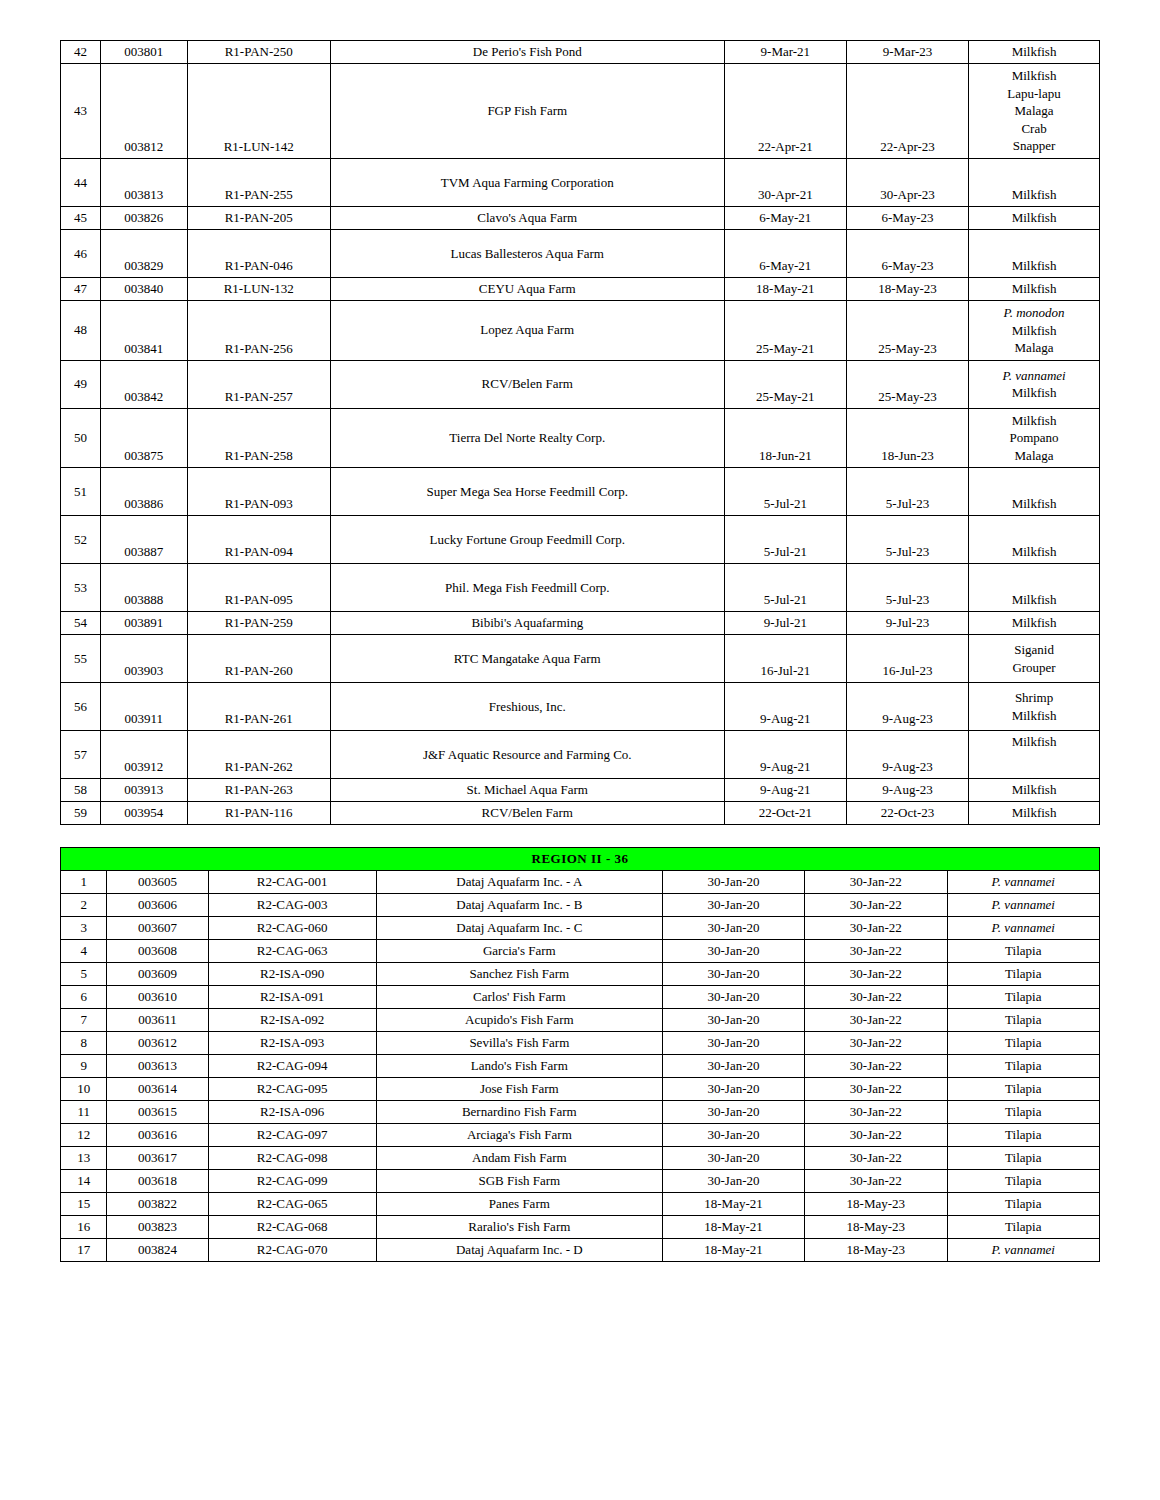| 42 | 003801 | R1-PAN-250 | De Perio's Fish Pond | 9-Mar-21 | 9-Mar-23 | Milkfish |
| 43 | 003812 | R1-LUN-142 | FGP Fish Farm | 22-Apr-21 | 22-Apr-23 | Milkfish Lapu-lapu Malaga Crab Snapper |
| 44 | 003813 | R1-PAN-255 | TVM Aqua Farming Corporation | 30-Apr-21 | 30-Apr-23 | Milkfish |
| 45 | 003826 | R1-PAN-205 | Clavo's Aqua Farm | 6-May-21 | 6-May-23 | Milkfish |
| 46 | 003829 | R1-PAN-046 | Lucas Ballesteros Aqua Farm | 6-May-21 | 6-May-23 | Milkfish |
| 47 | 003840 | R1-LUN-132 | CEYU Aqua Farm | 18-May-21 | 18-May-23 | Milkfish |
| 48 | 003841 | R1-PAN-256 | Lopez Aqua Farm | 25-May-21 | 25-May-23 | P. monodon Milkfish Malaga |
| 49 | 003842 | R1-PAN-257 | RCV/Belen Farm | 25-May-21 | 25-May-23 | P. vannamei Milkfish |
| 50 | 003875 | R1-PAN-258 | Tierra Del Norte Realty Corp. | 18-Jun-21 | 18-Jun-23 | Milkfish Pompano Malaga |
| 51 | 003886 | R1-PAN-093 | Super Mega Sea Horse Feedmill Corp. | 5-Jul-21 | 5-Jul-23 | Milkfish |
| 52 | 003887 | R1-PAN-094 | Lucky Fortune Group Feedmill Corp. | 5-Jul-21 | 5-Jul-23 | Milkfish |
| 53 | 003888 | R1-PAN-095 | Phil. Mega Fish Feedmill Corp. | 5-Jul-21 | 5-Jul-23 | Milkfish |
| 54 | 003891 | R1-PAN-259 | Bibibi's Aquafarming | 9-Jul-21 | 9-Jul-23 | Milkfish |
| 55 | 003903 | R1-PAN-260 | RTC Mangatake Aqua Farm | 16-Jul-21 | 16-Jul-23 | Siganid Grouper |
| 56 | 003911 | R1-PAN-261 | Freshious, Inc. | 9-Aug-21 | 9-Aug-23 | Shrimp Milkfish |
| 57 | 003912 | R1-PAN-262 | J&F Aquatic Resource and Farming Co. | 9-Aug-21 | 9-Aug-23 | Milkfish |
| 58 | 003913 | R1-PAN-263 | St. Michael Aqua Farm | 9-Aug-21 | 9-Aug-23 | Milkfish |
| 59 | 003954 | R1-PAN-116 | RCV/Belen Farm | 22-Oct-21 | 22-Oct-23 | Milkfish |
| REGION II - 36 |
| 1 | 003605 | R2-CAG-001 | Dataj Aquafarm Inc. - A | 30-Jan-20 | 30-Jan-22 | P. vannamei |
| 2 | 003606 | R2-CAG-003 | Dataj Aquafarm Inc. - B | 30-Jan-20 | 30-Jan-22 | P. vannamei |
| 3 | 003607 | R2-CAG-060 | Dataj Aquafarm Inc. - C | 30-Jan-20 | 30-Jan-22 | P. vannamei |
| 4 | 003608 | R2-CAG-063 | Garcia's Farm | 30-Jan-20 | 30-Jan-22 | Tilapia |
| 5 | 003609 | R2-ISA-090 | Sanchez Fish Farm | 30-Jan-20 | 30-Jan-22 | Tilapia |
| 6 | 003610 | R2-ISA-091 | Carlos' Fish Farm | 30-Jan-20 | 30-Jan-22 | Tilapia |
| 7 | 003611 | R2-ISA-092 | Acupido's Fish Farm | 30-Jan-20 | 30-Jan-22 | Tilapia |
| 8 | 003612 | R2-ISA-093 | Sevilla's Fish Farm | 30-Jan-20 | 30-Jan-22 | Tilapia |
| 9 | 003613 | R2-CAG-094 | Lando's Fish Farm | 30-Jan-20 | 30-Jan-22 | Tilapia |
| 10 | 003614 | R2-CAG-095 | Jose Fish Farm | 30-Jan-20 | 30-Jan-22 | Tilapia |
| 11 | 003615 | R2-ISA-096 | Bernardino Fish Farm | 30-Jan-20 | 30-Jan-22 | Tilapia |
| 12 | 003616 | R2-CAG-097 | Arciaga's Fish Farm | 30-Jan-20 | 30-Jan-22 | Tilapia |
| 13 | 003617 | R2-CAG-098 | Andam Fish Farm | 30-Jan-20 | 30-Jan-22 | Tilapia |
| 14 | 003618 | R2-CAG-099 | SGB Fish Farm | 30-Jan-20 | 30-Jan-22 | Tilapia |
| 15 | 003822 | R2-CAG-065 | Panes Farm | 18-May-21 | 18-May-23 | Tilapia |
| 16 | 003823 | R2-CAG-068 | Raralio's Fish Farm | 18-May-21 | 18-May-23 | Tilapia |
| 17 | 003824 | R2-CAG-070 | Dataj Aquafarm Inc. - D | 18-May-21 | 18-May-23 | P. vannamei |